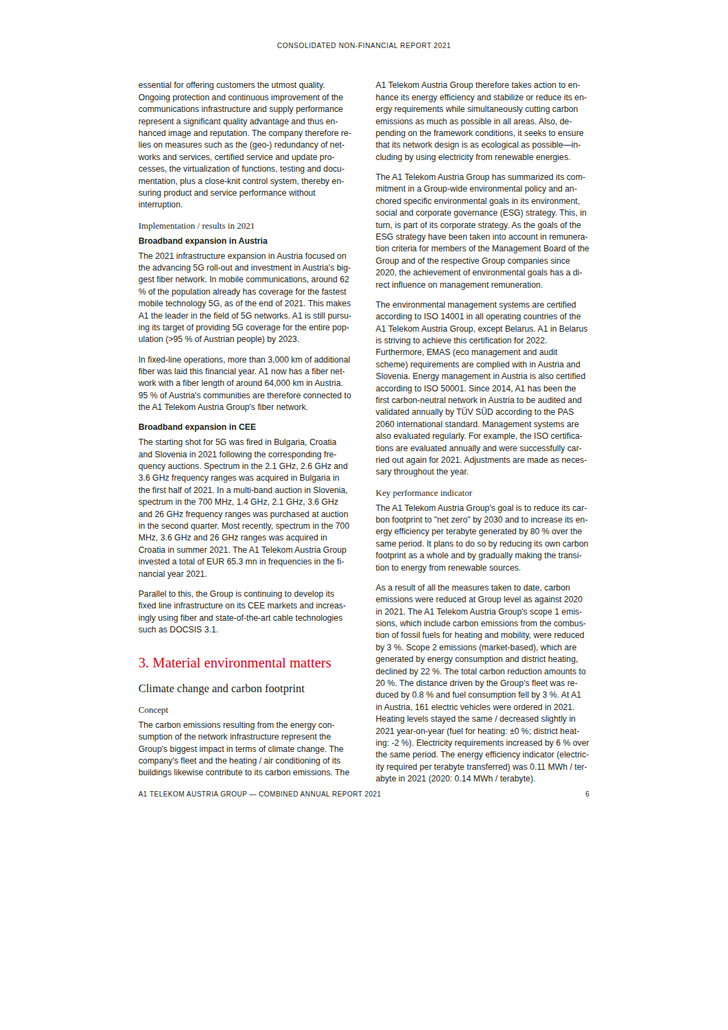Consolidated non-financial report 2021
essential for offering customers the utmost quality. Ongoing protection and continuous improvement of the communications infrastructure and supply performance represent a significant quality advantage and thus enhanced image and reputation. The company therefore relies on measures such as the (geo-) redundancy of networks and services, certified service and update processes, the virtualization of functions, testing and documentation, plus a close-knit control system, thereby ensuring product and service performance without interruption.
Implementation / results in 2021
Broadband expansion in Austria
The 2021 infrastructure expansion in Austria focused on the advancing 5G roll-out and investment in Austria's biggest fiber network. In mobile communications, around 62 % of the population already has coverage for the fastest mobile technology 5G, as of the end of 2021. This makes A1 the leader in the field of 5G networks. A1 is still pursuing its target of providing 5G coverage for the entire population (>95 % of Austrian people) by 2023.
In fixed-line operations, more than 3,000 km of additional fiber was laid this financial year. A1 now has a fiber network with a fiber length of around 64,000 km in Austria. 95 % of Austria's communities are therefore connected to the A1 Telekom Austria Group's fiber network.
Broadband expansion in CEE
The starting shot for 5G was fired in Bulgaria, Croatia and Slovenia in 2021 following the corresponding frequency auctions. Spectrum in the 2.1 GHz, 2.6 GHz and 3.6 GHz frequency ranges was acquired in Bulgaria in the first half of 2021. In a multi-band auction in Slovenia, spectrum in the 700 MHz, 1.4 GHz, 2.1 GHz, 3.6 GHz and 26 GHz frequency ranges was purchased at auction in the second quarter. Most recently, spectrum in the 700 MHz, 3.6 GHz and 26 GHz ranges was acquired in Croatia in summer 2021. The A1 Telekom Austria Group invested a total of EUR 65.3 mn in frequencies in the financial year 2021.
Parallel to this, the Group is continuing to develop its fixed line infrastructure on its CEE markets and increasingly using fiber and state-of-the-art cable technologies such as DOCSIS 3.1.
3. Material environmental matters
Climate change and carbon footprint
Concept
The carbon emissions resulting from the energy consumption of the network infrastructure represent the Group's biggest impact in terms of climate change. The company's fleet and the heating / air conditioning of its buildings likewise contribute to its carbon emissions. The A1 Telekom Austria Group therefore takes action to enhance its energy efficiency and stabilize or reduce its energy requirements while simultaneously cutting carbon emissions as much as possible in all areas. Also, depending on the framework conditions, it seeks to ensure that its network design is as ecological as possible—including by using electricity from renewable energies.
The A1 Telekom Austria Group has summarized its commitment in a Group-wide environmental policy and anchored specific environmental goals in its environment, social and corporate governance (ESG) strategy. This, in turn, is part of its corporate strategy. As the goals of the ESG strategy have been taken into account in remuneration criteria for members of the Management Board of the Group and of the respective Group companies since 2020, the achievement of environmental goals has a direct influence on management remuneration.
The environmental management systems are certified according to ISO 14001 in all operating countries of the A1 Telekom Austria Group, except Belarus. A1 in Belarus is striving to achieve this certification for 2022. Furthermore, EMAS (eco management and audit scheme) requirements are complied with in Austria and Slovenia. Energy management in Austria is also certified according to ISO 50001. Since 2014, A1 has been the first carbon-neutral network in Austria to be audited and validated annually by TÜV SÜD according to the PAS 2060 international standard. Management systems are also evaluated regularly. For example, the ISO certifications are evaluated annually and were successfully carried out again for 2021. Adjustments are made as necessary throughout the year.
Key performance indicator
The A1 Telekom Austria Group's goal is to reduce its carbon footprint to "net zero" by 2030 and to increase its energy efficiency per terabyte generated by 80 % over the same period. It plans to do so by reducing its own carbon footprint as a whole and by gradually making the transition to energy from renewable sources.
As a result of all the measures taken to date, carbon emissions were reduced at Group level as against 2020 in 2021. The A1 Telekom Austria Group's scope 1 emissions, which include carbon emissions from the combustion of fossil fuels for heating and mobility, were reduced by 3 %. Scope 2 emissions (market-based), which are generated by energy consumption and district heating, declined by 22 %. The total carbon reduction amounts to 20 %. The distance driven by the Group's fleet was reduced by 0.8 % and fuel consumption fell by 3 %. At A1 in Austria, 161 electric vehicles were ordered in 2021. Heating levels stayed the same / decreased slightly in 2021 year-on-year (fuel for heating: ±0 %; district heating: -2 %). Electricity requirements increased by 6 % over the same period. The energy efficiency indicator (electricity required per terabyte transferred) was 0.11 MWh / terabyte in 2021 (2020: 0.14 MWh / terabyte).
A1 Telekom Austria Group — Combined Annual Report 2021 6